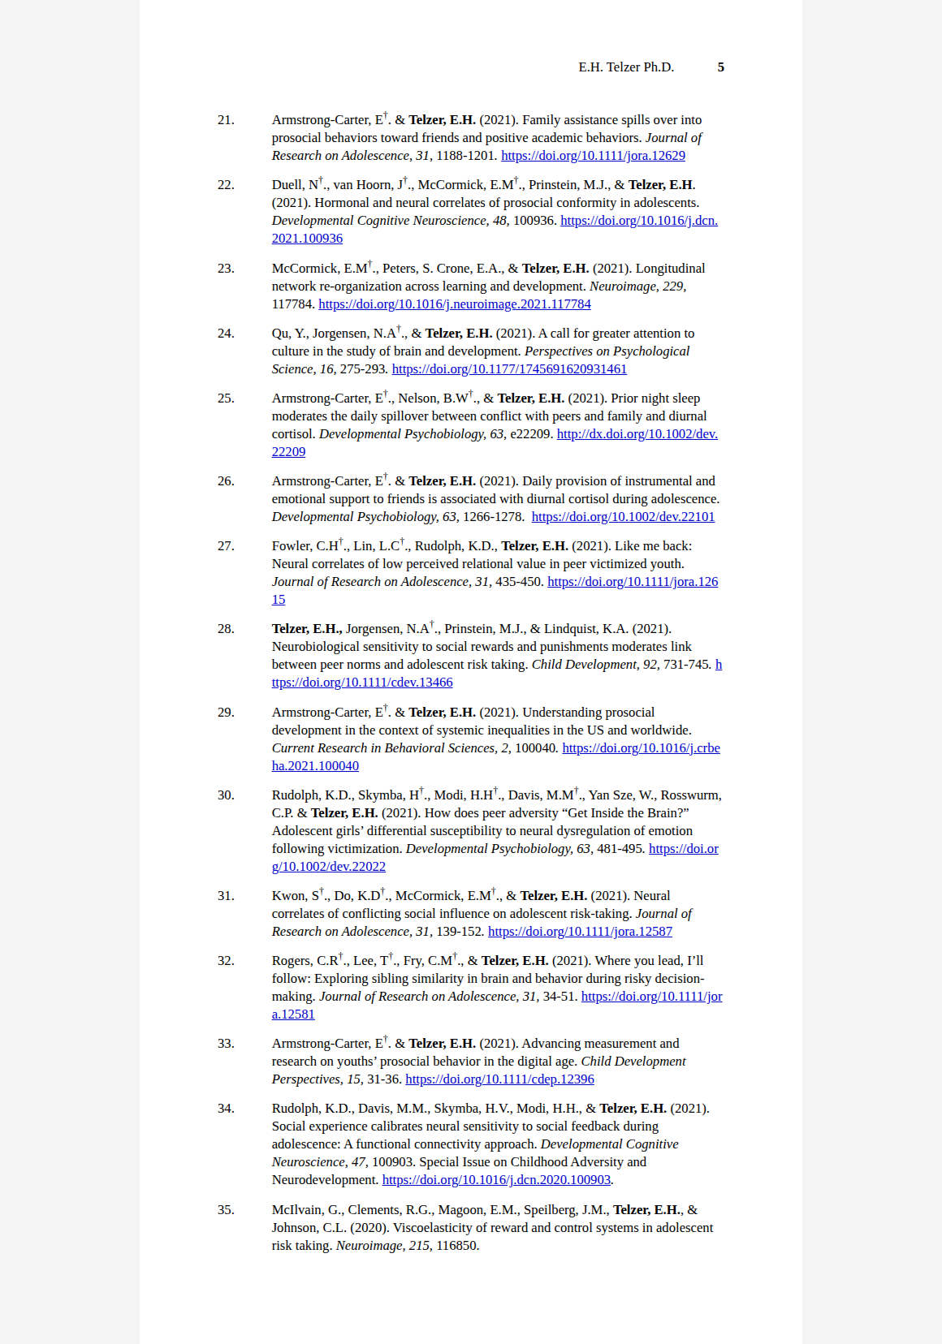E.H. Telzer Ph.D. 5
21. Armstrong-Carter, E†. & Telzer, E.H. (2021). Family assistance spills over into prosocial behaviors toward friends and positive academic behaviors. Journal of Research on Adolescence, 31, 1188-1201. https://doi.org/10.1111/jora.12629
22. Duell, N†., van Hoorn, J†., McCormick, E.M†., Prinstein, M.J., & Telzer, E.H. (2021). Hormonal and neural correlates of prosocial conformity in adolescents. Developmental Cognitive Neuroscience, 48, 100936. https://doi.org/10.1016/j.dcn.2021.100936
23. McCormick, E.M†., Peters, S. Crone, E.A., & Telzer, E.H. (2021). Longitudinal network re-organization across learning and development. Neuroimage, 229, 117784. https://doi.org/10.1016/j.neuroimage.2021.117784
24. Qu, Y., Jorgensen, N.A†., & Telzer, E.H. (2021). A call for greater attention to culture in the study of brain and development. Perspectives on Psychological Science, 16, 275-293. https://doi.org/10.1177/1745691620931461
25. Armstrong-Carter, E†., Nelson, B.W†., & Telzer, E.H. (2021). Prior night sleep moderates the daily spillover between conflict with peers and family and diurnal cortisol. Developmental Psychobiology, 63, e22209. http://dx.doi.org/10.1002/dev.22209
26. Armstrong-Carter, E†. & Telzer, E.H. (2021). Daily provision of instrumental and emotional support to friends is associated with diurnal cortisol during adolescence. Developmental Psychobiology, 63, 1266-1278. https://doi.org/10.1002/dev.22101
27. Fowler, C.H†., Lin, L.C†., Rudolph, K.D., Telzer, E.H. (2021). Like me back: Neural correlates of low perceived relational value in peer victimized youth. Journal of Research on Adolescence, 31, 435-450. https://doi.org/10.1111/jora.12615
28. Telzer, E.H., Jorgensen, N.A†., Prinstein, M.J., & Lindquist, K.A. (2021). Neurobiological sensitivity to social rewards and punishments moderates link between peer norms and adolescent risk taking. Child Development, 92, 731-745. https://doi.org/10.1111/cdev.13466
29. Armstrong-Carter, E†. & Telzer, E.H. (2021). Understanding prosocial development in the context of systemic inequalities in the US and worldwide. Current Research in Behavioral Sciences, 2, 100040. https://doi.org/10.1016/j.crbeha.2021.100040
30. Rudolph, K.D., Skymba, H†., Modi, H.H†., Davis, M.M†., Yan Sze, W., Rosswurm, C.P. & Telzer, E.H. (2021). How does peer adversity “Get Inside the Brain?” Adolescent girls’ differential susceptibility to neural dysregulation of emotion following victimization. Developmental Psychobiology, 63, 481-495. https://doi.org/10.1002/dev.22022
31. Kwon, S†., Do, K.D†., McCormick, E.M†., & Telzer, E.H. (2021). Neural correlates of conflicting social influence on adolescent risk-taking. Journal of Research on Adolescence, 31, 139-152. https://doi.org/10.1111/jora.12587
32. Rogers, C.R†., Lee, T†., Fry, C.M†., & Telzer, E.H. (2021). Where you lead, I’ll follow: Exploring sibling similarity in brain and behavior during risky decision-making. Journal of Research on Adolescence, 31, 34-51. https://doi.org/10.1111/jora.12581
33. Armstrong-Carter, E†. & Telzer, E.H. (2021). Advancing measurement and research on youths’ prosocial behavior in the digital age. Child Development Perspectives, 15, 31-36. https://doi.org/10.1111/cdep.12396
34. Rudolph, K.D., Davis, M.M., Skymba, H.V., Modi, H.H., & Telzer, E.H. (2021). Social experience calibrates neural sensitivity to social feedback during adolescence: A functional connectivity approach. Developmental Cognitive Neuroscience, 47, 100903. Special Issue on Childhood Adversity and Neurodevelopment. https://doi.org/10.1016/j.dcn.2020.100903.
35. McIlvain, G., Clements, R.G., Magoon, E.M., Speilberg, J.M., Telzer, E.H., & Johnson, C.L. (2020). Viscoelasticity of reward and control systems in adolescent risk taking. Neuroimage, 215, 116850.